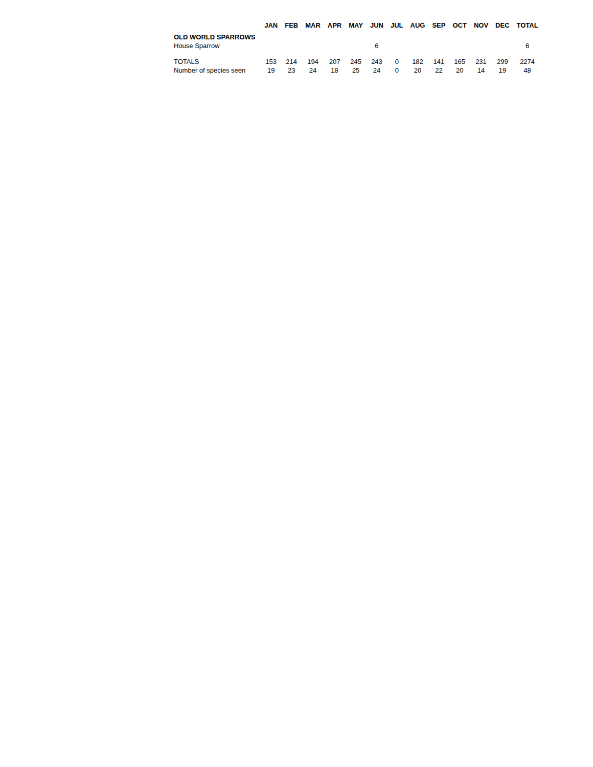| | JAN | FEB | MAR | APR | MAY | JUN | JUL | AUG | SEP | OCT | NOV | DEC | TOTAL |
| --- | --- | --- | --- | --- | --- | --- | --- | --- | --- | --- | --- | --- | --- |
| OLD WORLD SPARROWS |
| House Sparrow | | | | | | 6 | | | | | | | 6 |
| TOTALS | 153 | 214 | 194 | 207 | 245 | 243 | 0 | 182 | 141 | 165 | 231 | 299 | 2274 |
| Number of species seen | 19 | 23 | 24 | 18 | 25 | 24 | 0 | 20 | 22 | 20 | 14 | 19 | 48 |